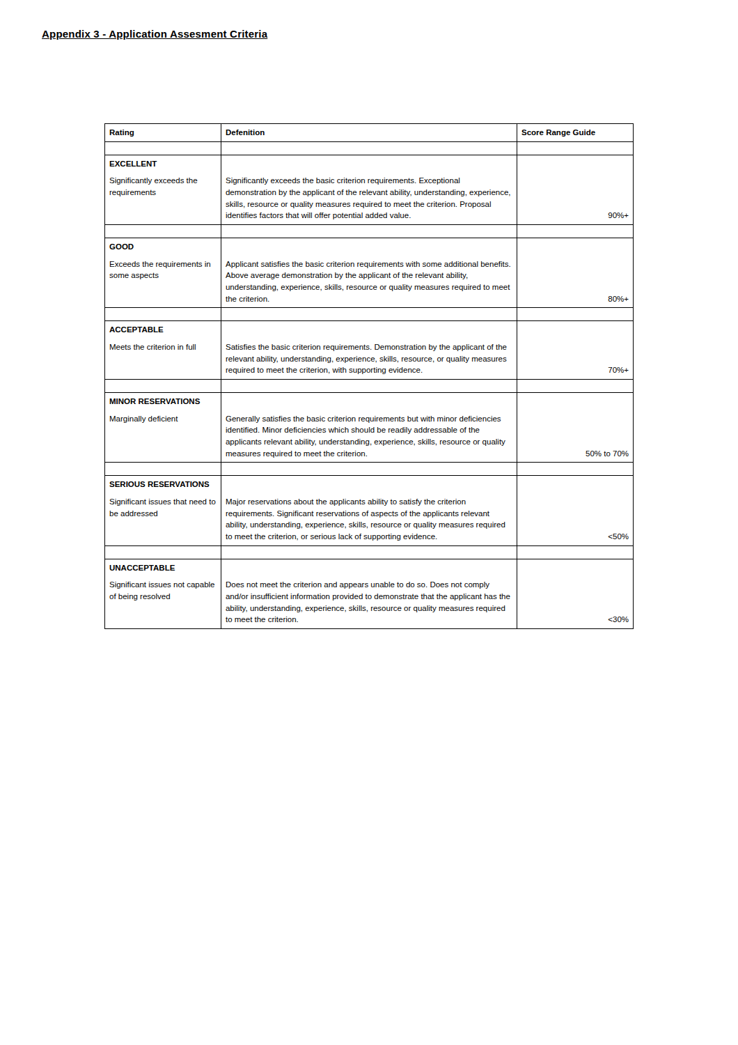Appendix 3 - Application Assesment Criteria
| Rating | Defenition | Score Range Guide |
| --- | --- | --- |
| EXCELLENT | | |
| Significantly exceeds the requirements | Significantly exceeds the basic criterion requirements. Exceptional demonstration by the applicant of the relevant ability, understanding, experience, skills, resource or quality measures required to meet the criterion. Proposal identifies factors that will offer potential added value. | 90%+ |
| GOOD | | |
| Exceeds the requirements in some aspects | Applicant satisfies the basic criterion requirements with some additional benefits. Above average demonstration by the applicant of the relevant ability, understanding, experience, skills, resource or quality measures required to meet the criterion. | 80%+ |
| ACCEPTABLE | | |
| Meets the criterion in full | Satisfies the basic criterion requirements. Demonstration by the applicant of the relevant ability, understanding, experience, skills, resource, or quality measures required to meet the criterion, with supporting evidence. | 70%+ |
| MINOR RESERVATIONS | | |
| Marginally deficient | Generally satisfies the basic criterion requirements but with minor deficiencies identified. Minor deficiencies which should be readily addressable of the applicants relevant ability, understanding, experience, skills, resource or quality measures required to meet the criterion. | 50% to 70% |
| SERIOUS RESERVATIONS | | |
| Significant issues that need to be addressed | Major reservations about the applicants ability to satisfy the criterion requirements. Significant reservations of aspects of the applicants relevant ability, understanding, experience, skills, resource or quality measures required to meet the criterion, or serious lack of supporting evidence. | <50% |
| UNACCEPTABLE | | |
| Significant issues not capable of being resolved | Does not meet the criterion and appears unable to do so. Does not comply and/or insufficient information provided to demonstrate that the applicant has the ability, understanding, experience, skills, resource or quality measures required to meet the criterion. | <30% |